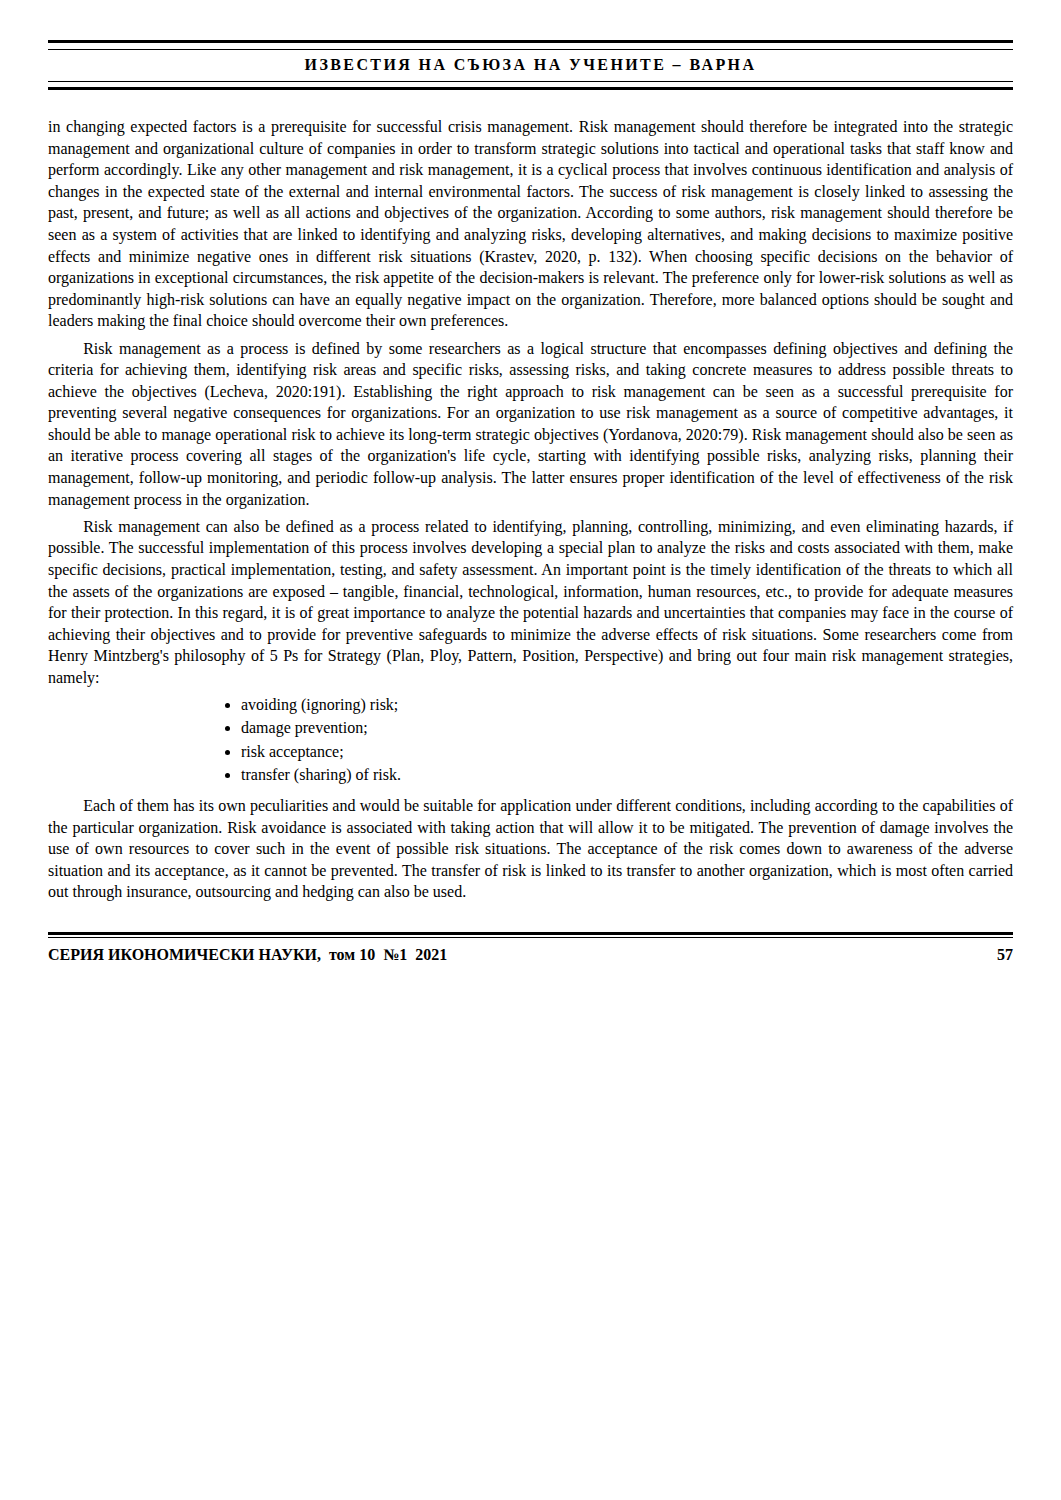ИЗВЕСТИЯ НА СЪЮЗА НА УЧЕНИТЕ – ВАРНА
in changing expected factors is a prerequisite for successful crisis management. Risk management should therefore be integrated into the strategic management and organizational culture of companies in order to transform strategic solutions into tactical and operational tasks that staff know and perform accordingly. Like any other management and risk management, it is a cyclical process that involves continuous identification and analysis of changes in the expected state of the external and internal environmental factors. The success of risk management is closely linked to assessing the past, present, and future; as well as all actions and objectives of the organization. According to some authors, risk management should therefore be seen as a system of activities that are linked to identifying and analyzing risks, developing alternatives, and making decisions to maximize positive effects and minimize negative ones in different risk situations (Krastev, 2020, p. 132). When choosing specific decisions on the behavior of organizations in exceptional circumstances, the risk appetite of the decision-makers is relevant. The preference only for lower-risk solutions as well as predominantly high-risk solutions can have an equally negative impact on the organization. Therefore, more balanced options should be sought and leaders making the final choice should overcome their own preferences.
Risk management as a process is defined by some researchers as a logical structure that encompasses defining objectives and defining the criteria for achieving them, identifying risk areas and specific risks, assessing risks, and taking concrete measures to address possible threats to achieve the objectives (Lecheva, 2020:191). Establishing the right approach to risk management can be seen as a successful prerequisite for preventing several negative consequences for organizations. For an organization to use risk management as a source of competitive advantages, it should be able to manage operational risk to achieve its long-term strategic objectives (Yordanova, 2020:79). Risk management should also be seen as an iterative process covering all stages of the organization's life cycle, starting with identifying possible risks, analyzing risks, planning their management, follow-up monitoring, and periodic follow-up analysis. The latter ensures proper identification of the level of effectiveness of the risk management process in the organization.
Risk management can also be defined as a process related to identifying, planning, controlling, minimizing, and even eliminating hazards, if possible. The successful implementation of this process involves developing a special plan to analyze the risks and costs associated with them, make specific decisions, practical implementation, testing, and safety assessment. An important point is the timely identification of the threats to which all the assets of the organizations are exposed – tangible, financial, technological, information, human resources, etc., to provide for adequate measures for their protection. In this regard, it is of great importance to analyze the potential hazards and uncertainties that companies may face in the course of achieving their objectives and to provide for preventive safeguards to minimize the adverse effects of risk situations. Some researchers come from Henry Mintzberg's philosophy of 5 Ps for Strategy (Plan, Ploy, Pattern, Position, Perspective) and bring out four main risk management strategies, namely:
avoiding (ignoring) risk;
damage prevention;
risk acceptance;
transfer (sharing) of risk.
Each of them has its own peculiarities and would be suitable for application under different conditions, including according to the capabilities of the particular organization. Risk avoidance is associated with taking action that will allow it to be mitigated. The prevention of damage involves the use of own resources to cover such in the event of possible risk situations. The acceptance of the risk comes down to awareness of the adverse situation and its acceptance, as it cannot be prevented. The transfer of risk is linked to its transfer to another organization, which is most often carried out through insurance, outsourcing and hedging can also be used.
СЕРИЯ ИКОНОМИЧЕСКИ НАУКИ, том 10 №1 2021 57